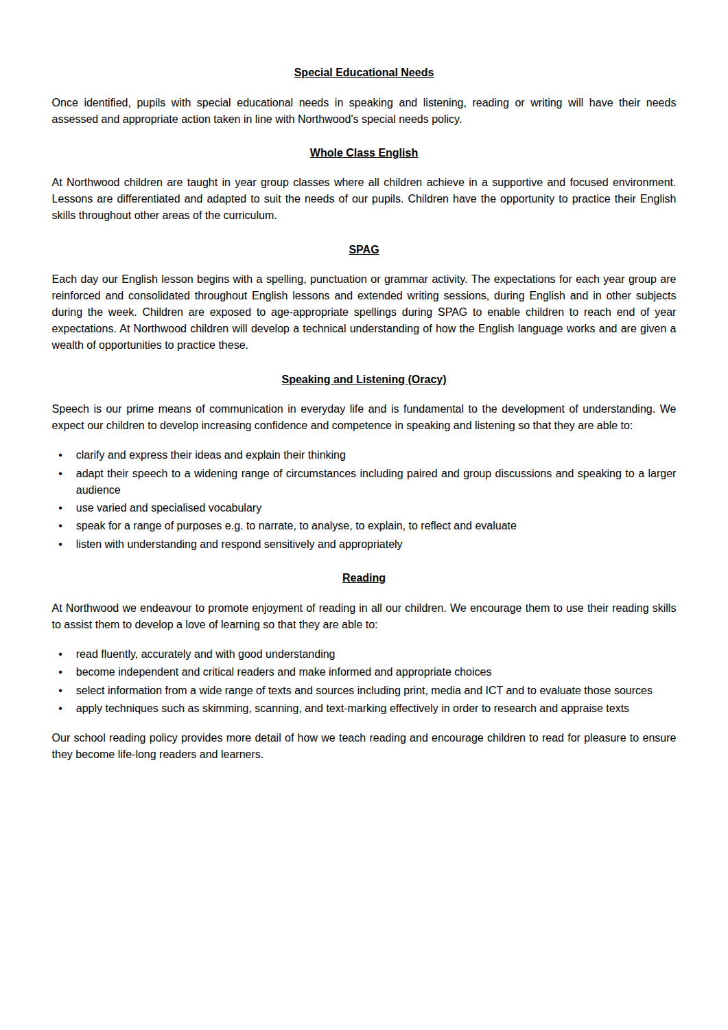Special Educational Needs
Once identified, pupils with special educational needs in speaking and listening, reading or writing will have their needs assessed and appropriate action taken in line with Northwood's special needs policy.
Whole Class English
At Northwood children are taught in year group classes where all children achieve in a supportive and focused environment. Lessons are differentiated and adapted to suit the needs of our pupils. Children have the opportunity to practice their English skills throughout other areas of the curriculum.
SPAG
Each day our English lesson begins with a spelling, punctuation or grammar activity. The expectations for each year group are reinforced and consolidated throughout English lessons and extended writing sessions, during English and in other subjects during the week. Children are exposed to age-appropriate spellings during SPAG to enable children to reach end of year expectations. At Northwood children will develop a technical understanding of how the English language works and are given a wealth of opportunities to practice these.
Speaking and Listening (Oracy)
Speech is our prime means of communication in everyday life and is fundamental to the development of understanding. We expect our children to develop increasing confidence and competence in speaking and listening so that they are able to:
clarify and express their ideas and explain their thinking
adapt their speech to a widening range of circumstances including paired and group discussions and speaking to a larger audience
use varied and specialised vocabulary
speak for a range of purposes e.g. to narrate, to analyse, to explain, to reflect and evaluate
listen with understanding and respond sensitively and appropriately
Reading
At Northwood we endeavour to promote enjoyment of reading in all our children. We encourage them to use their reading skills to assist them to develop a love of learning so that they are able to:
read fluently, accurately and with good understanding
become independent and critical readers and make informed and appropriate choices
select information from a wide range of texts and sources including print, media and ICT and to evaluate those sources
apply techniques such as skimming, scanning, and text-marking effectively in order to research and appraise texts
Our school reading policy provides more detail of how we teach reading and encourage children to read for pleasure to ensure they become life-long readers and learners.